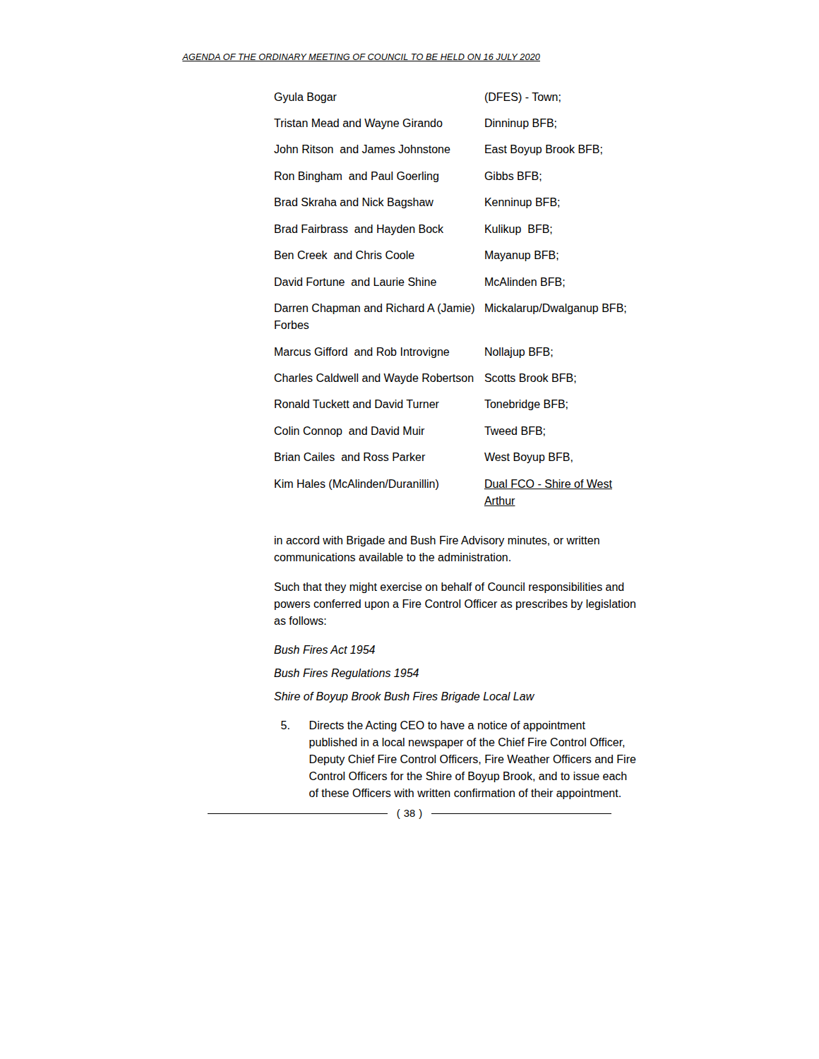AGENDA OF THE ORDINARY MEETING OF COUNCIL TO BE HELD ON 16 JULY 2020
| Gyula Bogar | (DFES) - Town; |
| Tristan Mead and Wayne Girando | Dinninup BFB; |
| John Ritson and James Johnstone | East Boyup Brook BFB; |
| Ron Bingham and Paul Goerling | Gibbs BFB; |
| Brad Skraha and Nick Bagshaw | Kenninup BFB; |
| Brad Fairbrass and Hayden Bock | Kulikup BFB; |
| Ben Creek and Chris Coole | Mayanup BFB; |
| David Fortune and Laurie Shine | McAlinden BFB; |
| Darren Chapman and Richard A (Jamie) Forbes | Mickalarup/Dwalganup BFB; |
| Marcus Gifford and Rob Introvigne | Nollajup BFB; |
| Charles Caldwell and Wayde Robertson | Scotts Brook BFB; |
| Ronald Tuckett and David Turner | Tonebridge BFB; |
| Colin Connop and David Muir | Tweed BFB; |
| Brian Cailes and Ross Parker | West Boyup BFB, |
| Kim Hales (McAlinden/Duranillin) | Dual FCO - Shire of West Arthur |
in accord with Brigade and Bush Fire Advisory minutes, or written communications available to the administration.
Such that they might exercise on behalf of Council responsibilities and powers conferred upon a Fire Control Officer as prescribes by legislation as follows:
Bush Fires Act 1954
Bush Fires Regulations 1954
Shire of Boyup Brook Bush Fires Brigade Local Law
Directs the Acting CEO to have a notice of appointment published in a local newspaper of the Chief Fire Control Officer, Deputy Chief Fire Control Officers, Fire Weather Officers and Fire Control Officers for the Shire of Boyup Brook, and to issue each of these Officers with written confirmation of their appointment.
38